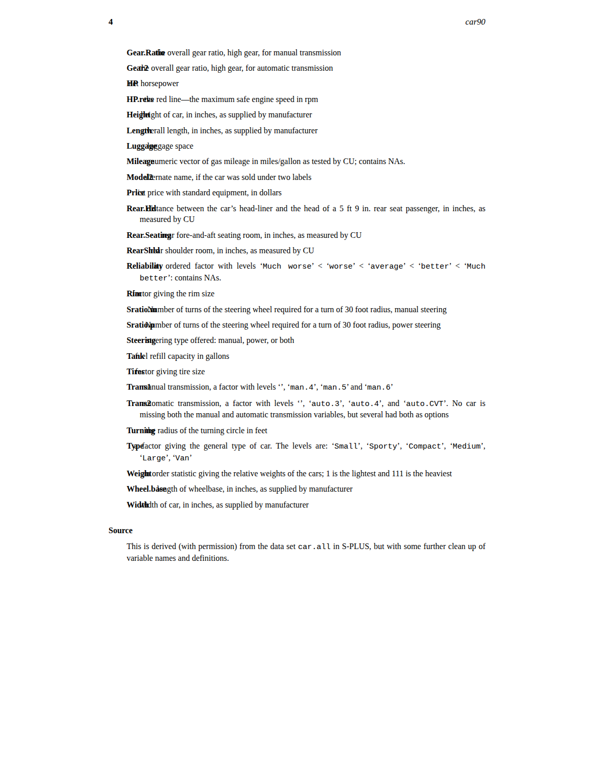4 car90
Gear.Ratio
the overall gear ratio, high gear, for manual transmission
Gear2
the overall gear ratio, high gear, for automatic transmission
HP
net horsepower
HP.revs
the red line—the maximum safe engine speed in rpm
Height
height of car, in inches, as supplied by manufacturer
Length
overall length, in inches, as supplied by manufacturer
Luggage
luggage space
Mileage
a numeric vector of gas mileage in miles/gallon as tested by CU; contains NAs.
Model2
alternate name, if the car was sold under two labels
Price
list price with standard equipment, in dollars
Rear.Hd
distance between the car’s head-liner and the head of a 5 ft 9 in. rear seat passenger, in inches, as measured by CU
Rear.Seating
rear fore-and-aft seating room, in inches, as measured by CU
RearShld
rear shoulder room, in inches, as measured by CU
Reliability
an ordered factor with levels ‘Much worse’ < ‘worse’ < ‘average’ < ‘better’ < ‘Much better’: contains NAs.
Rim
factor giving the rim size
Sratio.m
Number of turns of the steering wheel required for a turn of 30 foot radius, manual steering
Sratio.p
Number of turns of the steering wheel required for a turn of 30 foot radius, power steering
Steering
steering type offered: manual, power, or both
Tank
fuel refill capacity in gallons
Tires
factor giving tire size
Trans1
manual transmission, a factor with levels ‘’, ‘man.4’, ‘man.5’ and ‘man.6’
Trans2
automatic transmission, a factor with levels ‘’, ‘auto.3’, ‘auto.4’, and ‘auto.CVT’. No car is missing both the manual and automatic transmission variables, but several had both as options
Turning
the radius of the turning circle in feet
Type
a factor giving the general type of car. The levels are: ‘Small’, ‘Sporty’, ‘Compact’, ‘Medium’, ‘Large’, ‘Van’
Weight
an order statistic giving the relative weights of the cars; 1 is the lightest and 111 is the heaviest
Wheel.base
length of wheelbase, in inches, as supplied by manufacturer
Width
width of car, in inches, as supplied by manufacturer
Source
This is derived (with permission) from the data set car.all in S-PLUS, but with some further clean up of variable names and definitions.